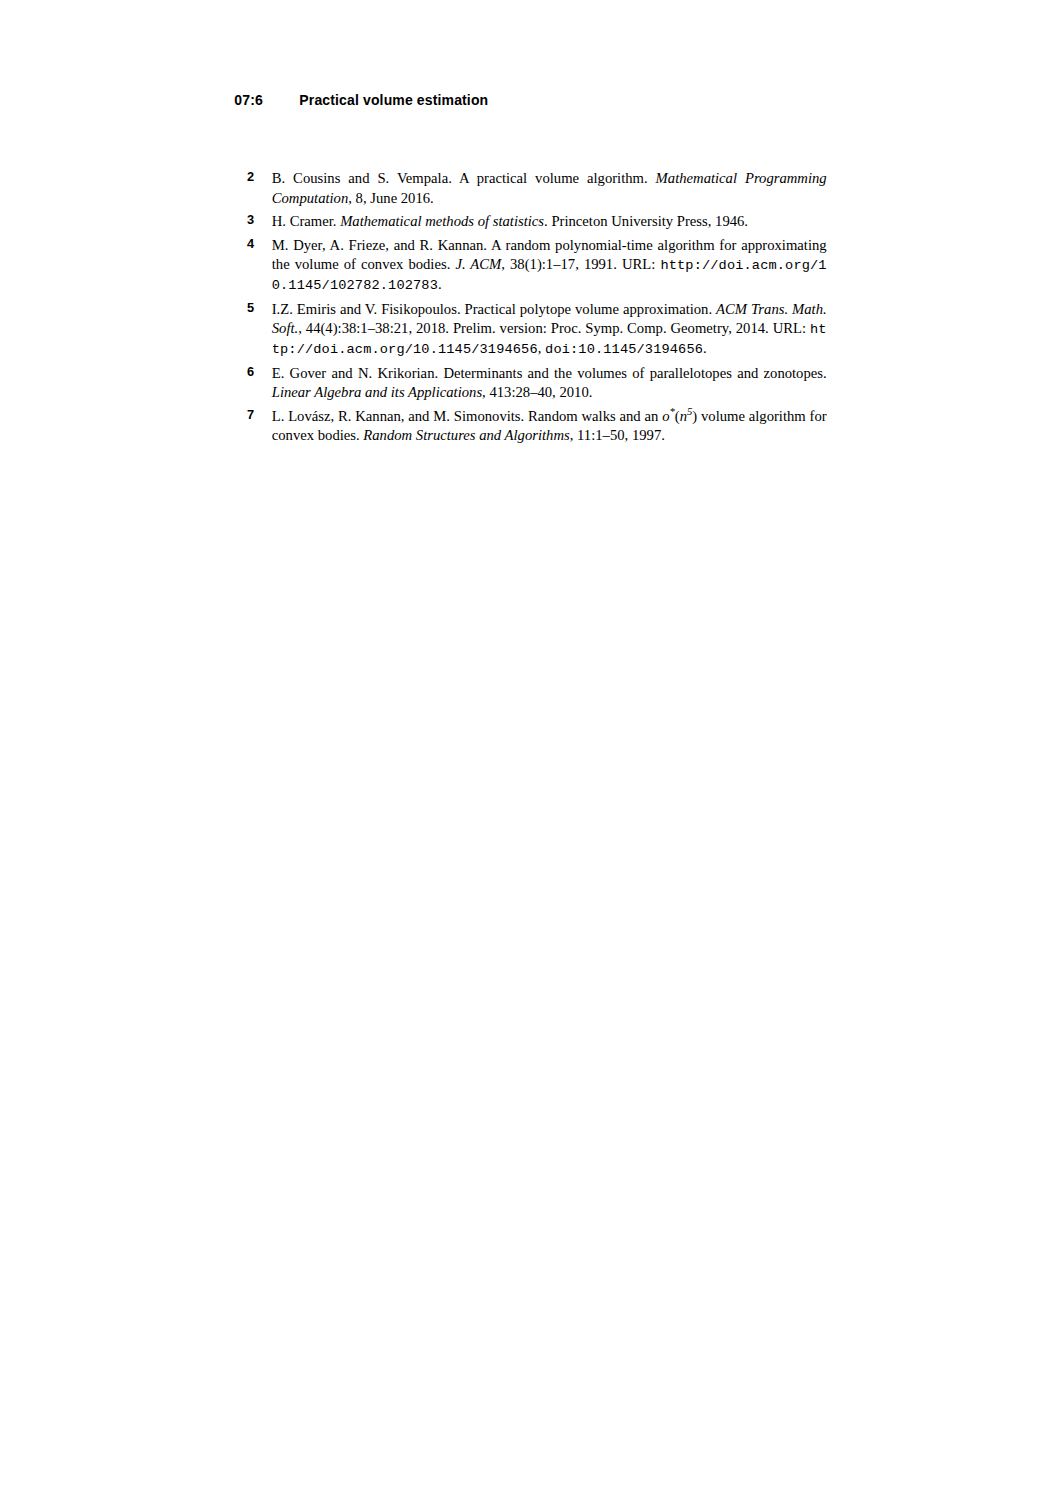07:6 Practical volume estimation
B. Cousins and S. Vempala. A practical volume algorithm. Mathematical Programming Computation, 8, June 2016.
H. Cramer. Mathematical methods of statistics. Princeton University Press, 1946.
M. Dyer, A. Frieze, and R. Kannan. A random polynomial-time algorithm for approximating the volume of convex bodies. J. ACM, 38(1):1–17, 1991. URL: http://doi.acm.org/10.1145/102782.102783.
I.Z. Emiris and V. Fisikopoulos. Practical polytope volume approximation. ACM Trans. Math. Soft., 44(4):38:1–38:21, 2018. Prelim. version: Proc. Symp. Comp. Geometry, 2014. URL: http://doi.acm.org/10.1145/3194656, doi:10.1145/3194656.
E. Gover and N. Krikorian. Determinants and the volumes of parallelotopes and zonotopes. Linear Algebra and its Applications, 413:28–40, 2010.
L. Lovász, R. Kannan, and M. Simonovits. Random walks and an o*(n5) volume algorithm for convex bodies. Random Structures and Algorithms, 11:1–50, 1997.